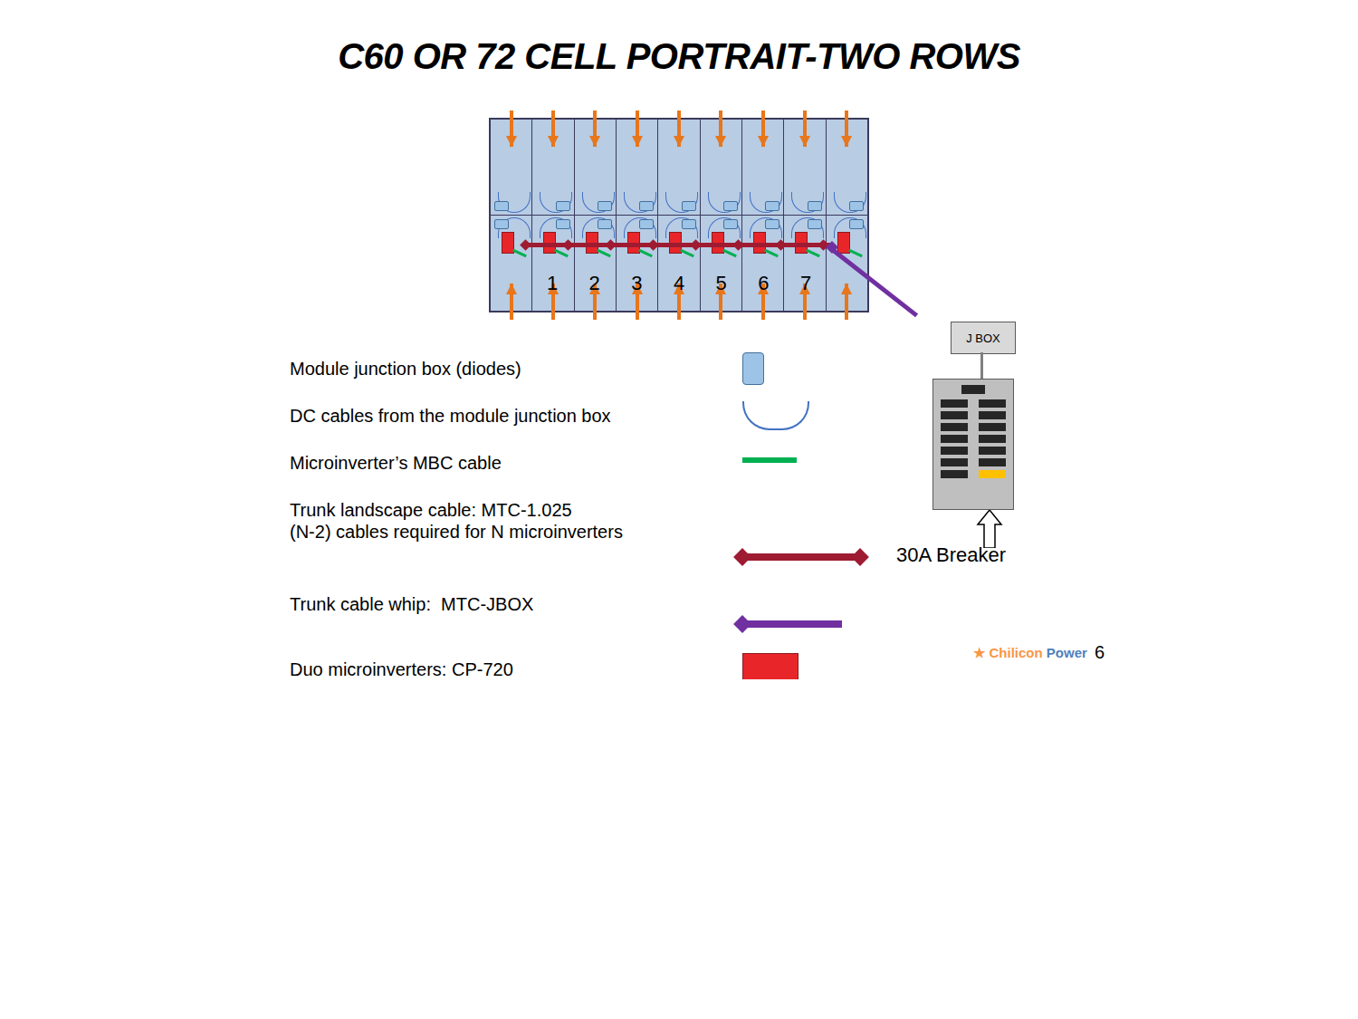C60 OR 72 CELL PORTRAIT-TWO ROWS
1
2
3
4
5
6
7
J BOX
30A Breaker
Module junction box (diodes)
DC cables from the module junction box
Microinverter’s MBC cable
Trunk landscape cable: MTC-1.025
(N-2) cables required for N microinverters
Trunk cable whip: MTC-JBOX
Duo microinverters: CP-720
★ Chilicon Power 6